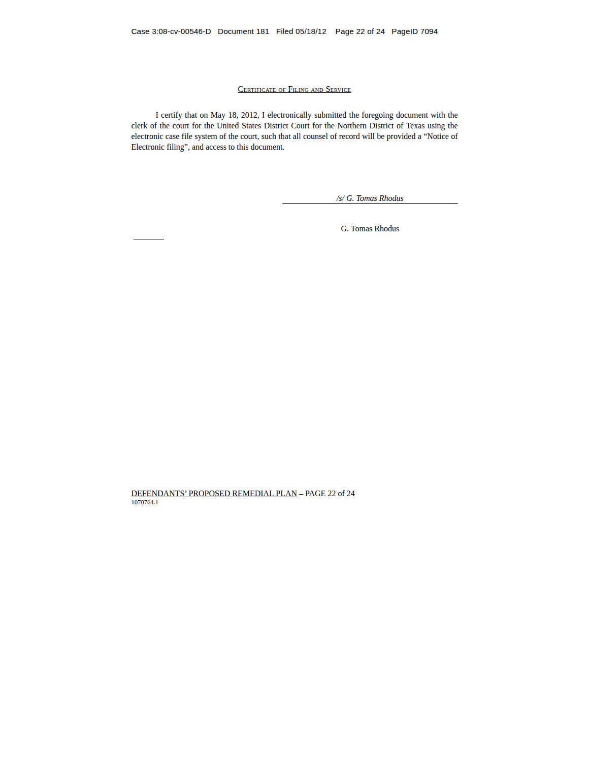Case 3:08-cv-00546-D Document 181 Filed 05/18/12 Page 22 of 24 PageID 7094
Certificate of Filing and Service
I certify that on May 18, 2012, I electronically submitted the foregoing document with the clerk of the court for the United States District Court for the Northern District of Texas using the electronic case file system of the court, such that all counsel of record will be provided a “Notice of Electronic filing”, and access to this document.
/s/ G. Tomas Rhodus G. Tomas Rhodus
DEFENDANTS’ PROPOSED REMEDIAL PLAN – PAGE 22 of 24
1070764.1